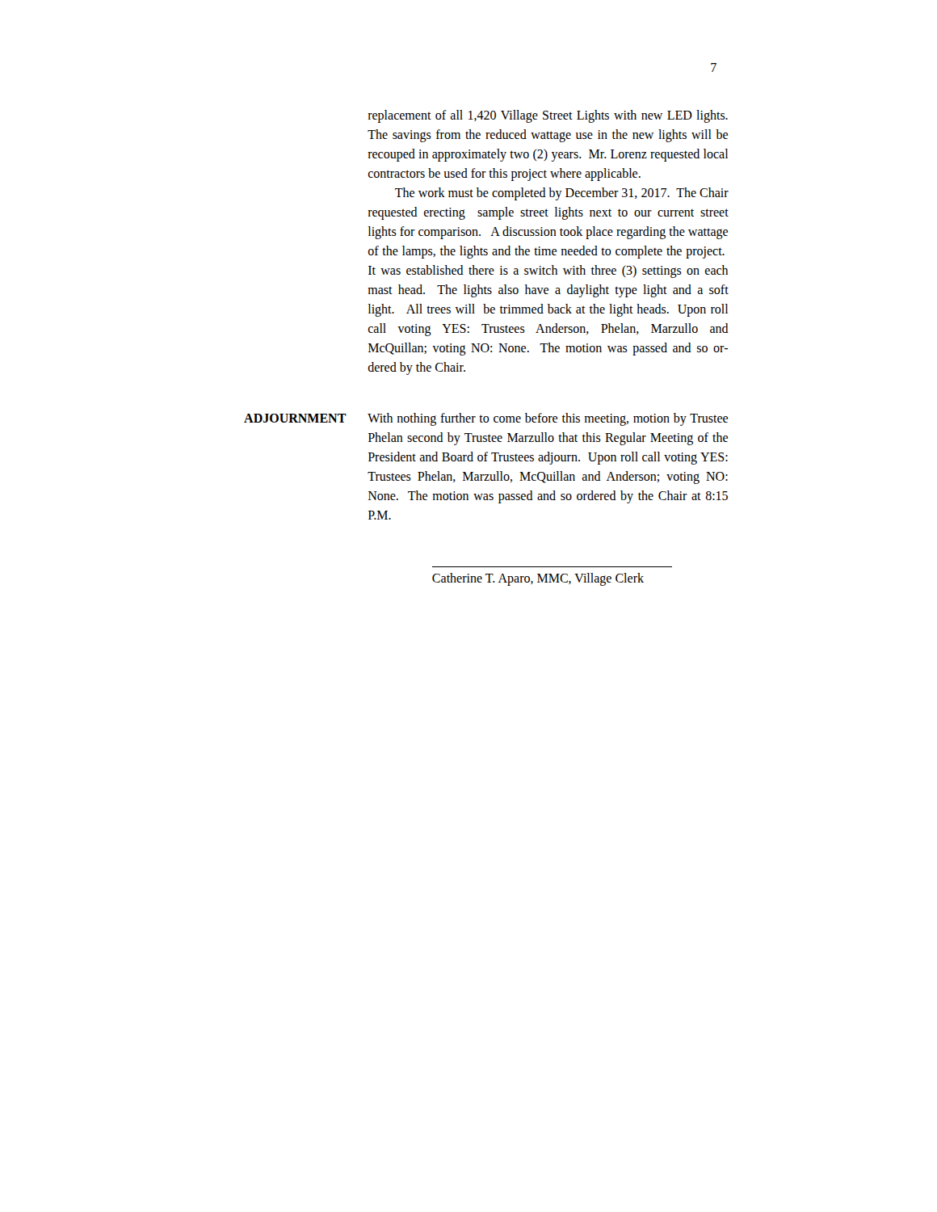7
replacement of all 1,420 Village Street Lights with new LED lights. The savings from the reduced wattage use in the new lights will be recouped in approximately two (2) years. Mr. Lorenz requested local contractors be used for this project where applicable.
The work must be completed by December 31, 2017. The Chair requested erecting sample street lights next to our current street lights for comparison. A discussion took place regarding the wattage of the lamps, the lights and the time needed to complete the project. It was established there is a switch with three (3) settings on each mast head. The lights also have a daylight type light and a soft light. All trees will be trimmed back at the light heads. Upon roll call voting YES: Trustees Anderson, Phelan, Marzullo and McQuillan; voting NO: None. The motion was passed and so ordered by the Chair.
ADJOURNMENT
With nothing further to come before this meeting, motion by Trustee Phelan second by Trustee Marzullo that this Regular Meeting of the President and Board of Trustees adjourn. Upon roll call voting YES: Trustees Phelan, Marzullo, McQuillan and Anderson; voting NO: None. The motion was passed and so ordered by the Chair at 8:15 P.M.
Catherine T. Aparo, MMC, Village Clerk